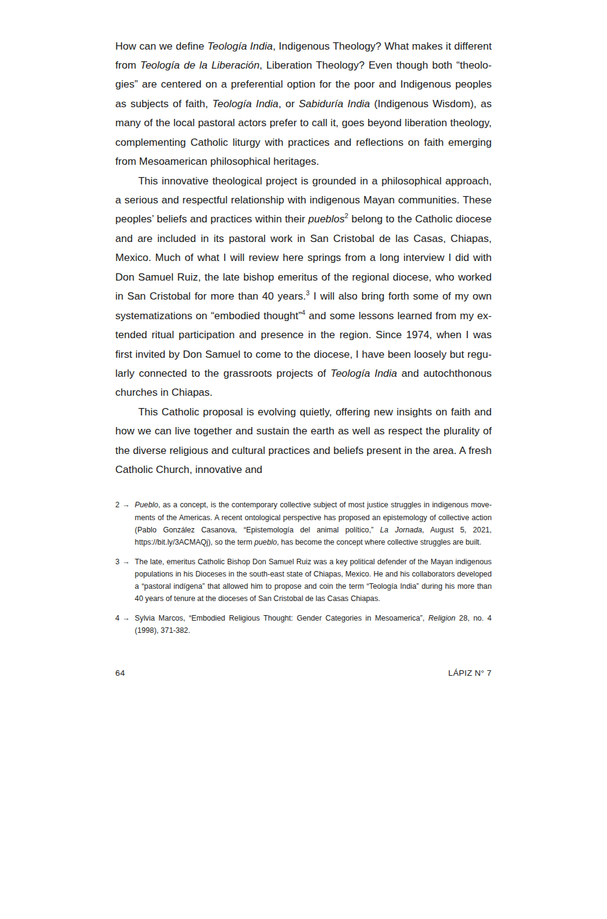How can we define Teología India, Indigenous Theology? What makes it different from Teología de la Liberación, Liberation Theology? Even though both “theologies” are centered on a preferential option for the poor and Indigenous peoples as subjects of faith, Teología India, or Sabiduría India (Indigenous Wisdom), as many of the local pastoral actors prefer to call it, goes beyond liberation theology, complementing Catholic liturgy with practices and reflections on faith emerging from Mesoamerican philosophical heritages.
This innovative theological project is grounded in a philosophical approach, a serious and respectful relationship with indigenous Mayan communities. These peoples’ beliefs and practices within their pueblos2 belong to the Catholic diocese and are included in its pastoral work in San Cristobal de las Casas, Chiapas, Mexico. Much of what I will review here springs from a long interview I did with Don Samuel Ruiz, the late bishop emeritus of the regional diocese, who worked in San Cristobal for more than 40 years.3 I will also bring forth some of my own systematizations on “embodied thought”4 and some lessons learned from my extended ritual participation and presence in the region. Since 1974, when I was first invited by Don Samuel to come to the diocese, I have been loosely but regularly connected to the grassroots projects of Teología India and autochthonous churches in Chiapas.
This Catholic proposal is evolving quietly, offering new insights on faith and how we can live together and sustain the earth as well as respect the plurality of the diverse religious and cultural practices and beliefs present in the area. A fresh Catholic Church, innovative and
Pueblo, as a concept, is the contemporary collective subject of most justice struggles in indigenous movements of the Americas. A recent ontological perspective has proposed an epistemology of collective action (Pablo González Casanova, “Epistemología del animal político,” La Jornada, August 5, 2021, https://bit.ly/3ACMAQj), so the term pueblo, has become the concept where collective struggles are built.
The late, emeritus Catholic Bishop Don Samuel Ruiz was a key political defender of the Mayan indigenous populations in his Dioceses in the south-east state of Chiapas, Mexico. He and his collaborators developed a “pastoral indígena” that allowed him to propose and coin the term “Teología India” during his more than 40 years of tenure at the dioceses of San Cristobal de las Casas Chiapas.
Sylvia Marcos, “Embodied Religious Thought: Gender Categories in Mesoamerica”, Religion 28, no. 4 (1998), 371-382.
64 LÁPIZ N° 7